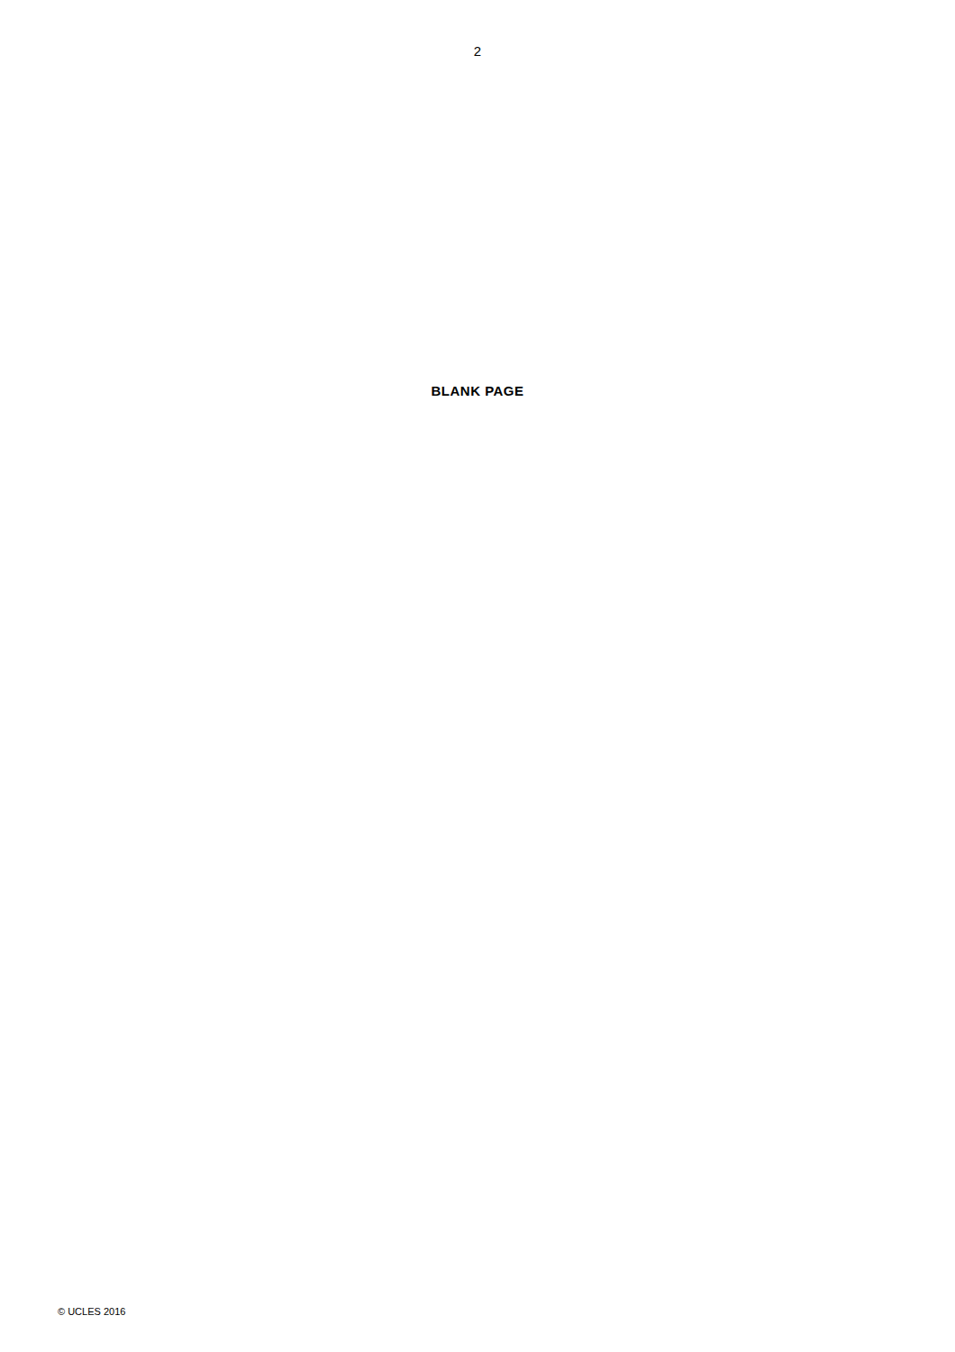2
BLANK PAGE
© UCLES 2016